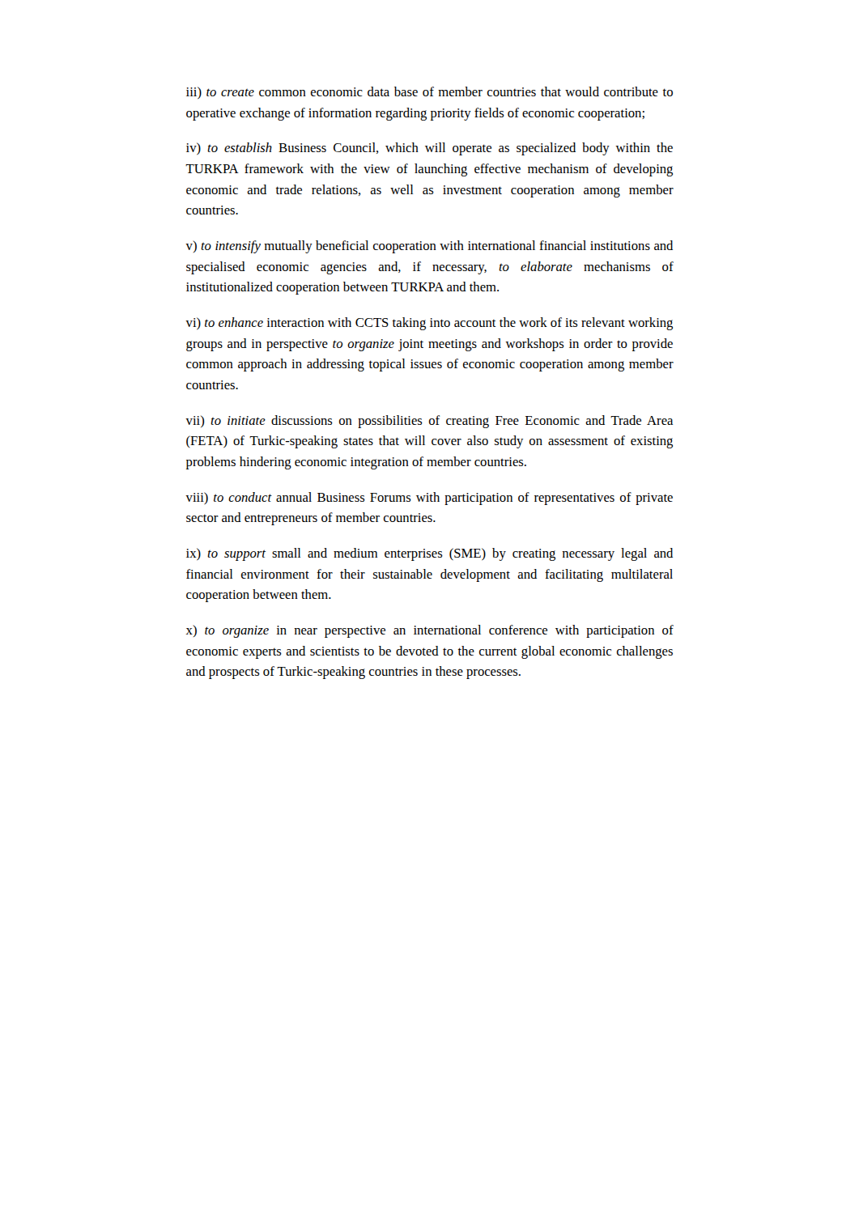iii) to create common economic data base of member countries that would contribute to operative exchange of information regarding priority fields of economic cooperation;
iv) to establish Business Council, which will operate as specialized body within the TURKPA framework with the view of launching effective mechanism of developing economic and trade relations, as well as investment cooperation among member countries.
v) to intensify mutually beneficial cooperation with international financial institutions and specialised economic agencies and, if necessary, to elaborate mechanisms of institutionalized cooperation between TURKPA and them.
vi) to enhance interaction with CCTS taking into account the work of its relevant working groups and in perspective to organize joint meetings and workshops in order to provide common approach in addressing topical issues of economic cooperation among member countries.
vii) to initiate discussions on possibilities of creating Free Economic and Trade Area (FETA) of Turkic-speaking states that will cover also study on assessment of existing problems hindering economic integration of member countries.
viii) to conduct annual Business Forums with participation of representatives of private sector and entrepreneurs of member countries.
ix) to support small and medium enterprises (SME) by creating necessary legal and financial environment for their sustainable development and facilitating multilateral cooperation between them.
x) to organize in near perspective an international conference with participation of economic experts and scientists to be devoted to the current global economic challenges and prospects of Turkic-speaking countries in these processes.